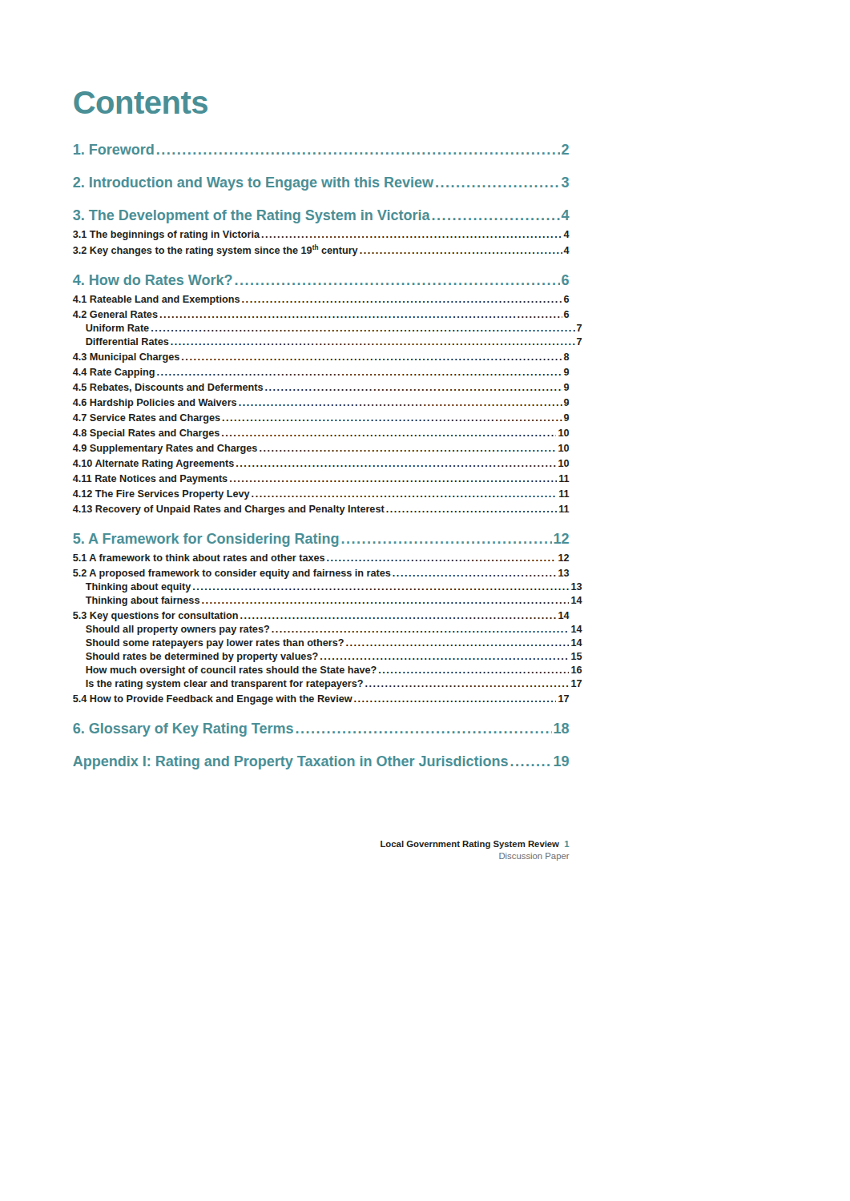Contents
1. Foreword .................................................................................................................. 2
2. Introduction and Ways to Engage with this Review .................................................. 3
3. The Development of the Rating System in Victoria ................................................... 4
3.1 The beginnings of rating in Victoria ......................................................................................................... 4
3.2 Key changes to the rating system since the 19th century ..................................................................... 4
4. How do Rates Work? ................................................................................................ 6
4.1 Rateable Land and Exemptions ............................................................................................................. 6
4.2 General Rates ................................................................................................................................. 6
Uniform Rate ..................................................................................................................................... 7
Differential Rates ................................................................................................................................ 7
4.3 Municipal Charges ......................................................................................................................... 8
4.4 Rate Capping ................................................................................................................................. 9
4.5 Rebates, Discounts and Deferments ....................................................................................................... 9
4.6 Hardship Policies and Waivers .............................................................................................................. 9
4.7 Service Rates and Charges ................................................................................................................... 9
4.8 Special Rates and Charges ................................................................................................................. 10
4.9 Supplementary Rates and Charges ......................................................................................................... 10
4.10 Alternate Rating Agreements .............................................................................................................. 10
4.11 Rate Notices and Payments ................................................................................................................. 11
4.12 The Fire Services Property Levy ....................................................................................................... 11
4.13 Recovery of Unpaid Rates and Charges and Penalty Interest ......................................................... 11
5. A Framework for Considering Rating ..................................................................... 12
5.1 A framework to think about rates and other taxes ............................................................................. 12
5.2 A proposed framework to consider equity and fairness in rates ....................................................... 13
Thinking about equity ......................................................................................................................... 13
Thinking about fairness ..................................................................................................................... 14
5.3 Key questions for consultation .............................................................................................................. 14
Should all property owners pay rates? ....................................................................................................... 14
Should some ratepayers pay lower rates than others? ............................................................................. 14
Should rates be determined by property values? ..................................................................................... 15
How much oversight of council rates should the State have? ..................................................................... 16
Is the rating system clear and transparent for ratepayers? ......................................................................... 17
5.4 How to Provide Feedback and Engage with the Review ..................................................................... 17
6. Glossary of Key Rating Terms ................................................................................. 18
Appendix I: Rating and Property Taxation in Other Jurisdictions ............................. 19
Local Government Rating System Review 1
Discussion Paper